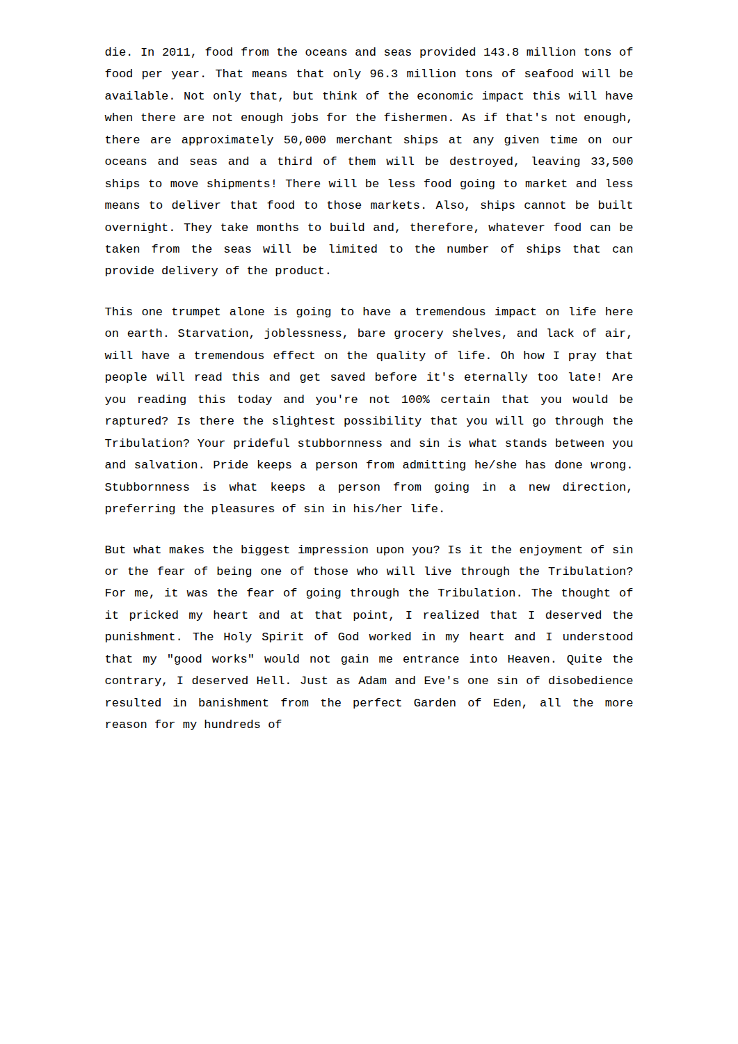die. In 2011, food from the oceans and seas provided 143.8 million tons of food per year. That means that only 96.3 million tons of seafood will be available. Not only that, but think of the economic impact this will have when there are not enough jobs for the fishermen. As if that's not enough, there are approximately 50,000 merchant ships at any given time on our oceans and seas and a third of them will be destroyed, leaving 33,500 ships to move shipments! There will be less food going to market and less means to deliver that food to those markets. Also, ships cannot be built overnight. They take months to build and, therefore, whatever food can be taken from the seas will be limited to the number of ships that can provide delivery of the product.
This one trumpet alone is going to have a tremendous impact on life here on earth. Starvation, joblessness, bare grocery shelves, and lack of air, will have a tremendous effect on the quality of life. Oh how I pray that people will read this and get saved before it's eternally too late! Are you reading this today and you're not 100% certain that you would be raptured? Is there the slightest possibility that you will go through the Tribulation? Your prideful stubbornness and sin is what stands between you and salvation. Pride keeps a person from admitting he/she has done wrong. Stubbornness is what keeps a person from going in a new direction, preferring the pleasures of sin in his/her life.
But what makes the biggest impression upon you? Is it the enjoyment of sin or the fear of being one of those who will live through the Tribulation? For me, it was the fear of going through the Tribulation. The thought of it pricked my heart and at that point, I realized that I deserved the punishment. The Holy Spirit of God worked in my heart and I understood that my "good works" would not gain me entrance into Heaven. Quite the contrary, I deserved Hell. Just as Adam and Eve's one sin of disobedience resulted in banishment from the perfect Garden of Eden, all the more reason for my hundreds of